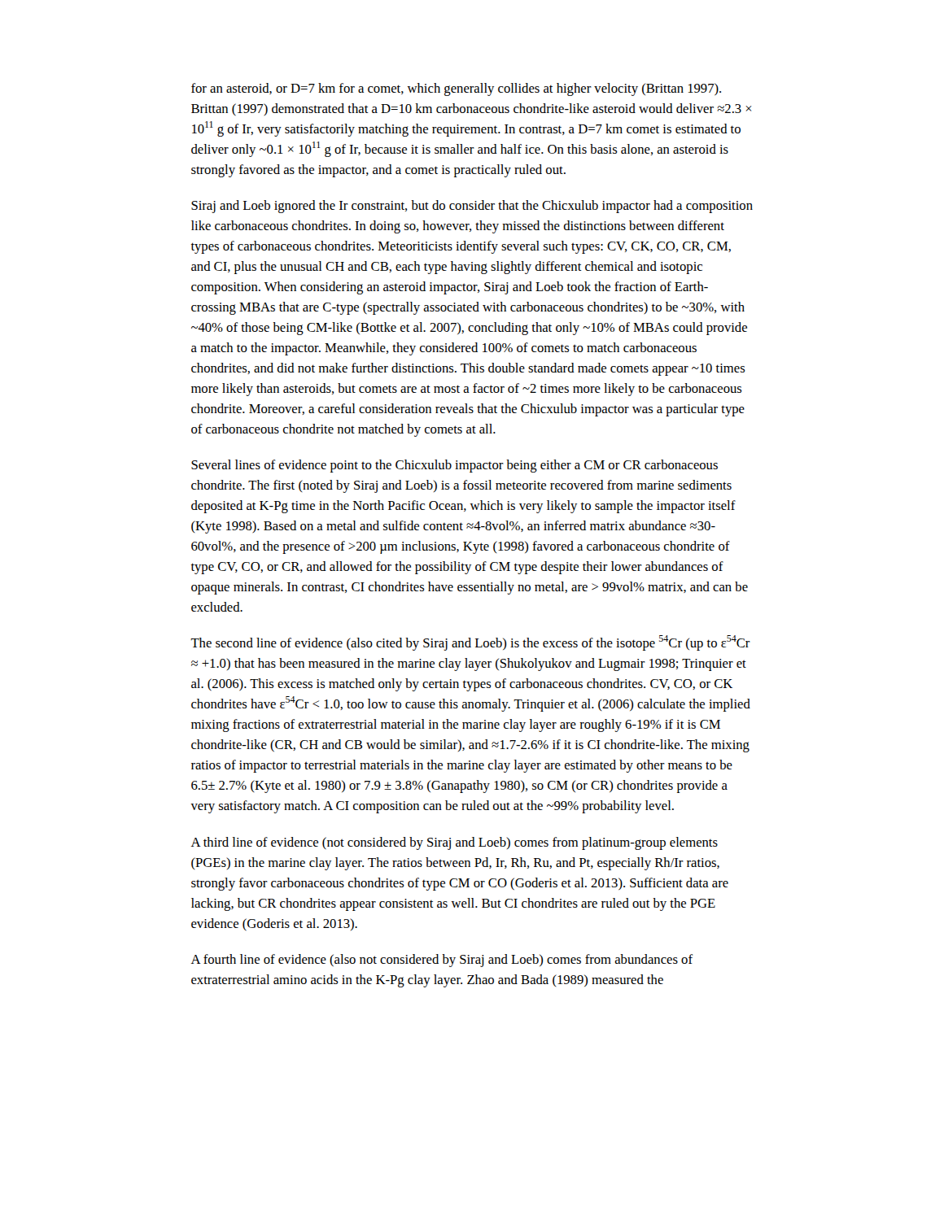for an asteroid, or D=7 km for a comet, which generally collides at higher velocity (Brittan 1997). Brittan (1997) demonstrated that a D=10 km carbonaceous chondrite-like asteroid would deliver ≈2.3 × 1011 g of Ir, very satisfactorily matching the requirement. In contrast, a D=7 km comet is estimated to deliver only ~0.1 × 1011 g of Ir, because it is smaller and half ice. On this basis alone, an asteroid is strongly favored as the impactor, and a comet is practically ruled out.
Siraj and Loeb ignored the Ir constraint, but do consider that the Chicxulub impactor had a composition like carbonaceous chondrites. In doing so, however, they missed the distinctions between different types of carbonaceous chondrites. Meteoriticists identify several such types: CV, CK, CO, CR, CM, and CI, plus the unusual CH and CB, each type having slightly different chemical and isotopic composition. When considering an asteroid impactor, Siraj and Loeb took the fraction of Earth-crossing MBAs that are C-type (spectrally associated with carbonaceous chondrites) to be ~30%, with ~40% of those being CM-like (Bottke et al. 2007), concluding that only ~10% of MBAs could provide a match to the impactor. Meanwhile, they considered 100% of comets to match carbonaceous chondrites, and did not make further distinctions. This double standard made comets appear ~10 times more likely than asteroids, but comets are at most a factor of ~2 times more likely to be carbonaceous chondrite. Moreover, a careful consideration reveals that the Chicxulub impactor was a particular type of carbonaceous chondrite not matched by comets at all.
Several lines of evidence point to the Chicxulub impactor being either a CM or CR carbonaceous chondrite. The first (noted by Siraj and Loeb) is a fossil meteorite recovered from marine sediments deposited at K-Pg time in the North Pacific Ocean, which is very likely to sample the impactor itself (Kyte 1998). Based on a metal and sulfide content ≈4-8vol%, an inferred matrix abundance ≈30-60vol%, and the presence of >200 µm inclusions, Kyte (1998) favored a carbonaceous chondrite of type CV, CO, or CR, and allowed for the possibility of CM type despite their lower abundances of opaque minerals. In contrast, CI chondrites have essentially no metal, are > 99vol% matrix, and can be excluded.
The second line of evidence (also cited by Siraj and Loeb) is the excess of the isotope 54Cr (up to ε54Cr ≈ +1.0) that has been measured in the marine clay layer (Shukolyukov and Lugmair 1998; Trinquier et al. (2006). This excess is matched only by certain types of carbonaceous chondrites. CV, CO, or CK chondrites have ε54Cr < 1.0, too low to cause this anomaly. Trinquier et al. (2006) calculate the implied mixing fractions of extraterrestrial material in the marine clay layer are roughly 6-19% if it is CM chondrite-like (CR, CH and CB would be similar), and ≈1.7-2.6% if it is CI chondrite-like. The mixing ratios of impactor to terrestrial materials in the marine clay layer are estimated by other means to be 6.5± 2.7% (Kyte et al. 1980) or 7.9 ± 3.8% (Ganapathy 1980), so CM (or CR) chondrites provide a very satisfactory match. A CI composition can be ruled out at the ~99% probability level.
A third line of evidence (not considered by Siraj and Loeb) comes from platinum-group elements (PGEs) in the marine clay layer. The ratios between Pd, Ir, Rh, Ru, and Pt, especially Rh/Ir ratios, strongly favor carbonaceous chondrites of type CM or CO (Goderis et al. 2013). Sufficient data are lacking, but CR chondrites appear consistent as well. But CI chondrites are ruled out by the PGE evidence (Goderis et al. 2013).
A fourth line of evidence (also not considered by Siraj and Loeb) comes from abundances of extraterrestrial amino acids in the K-Pg clay layer. Zhao and Bada (1989) measured the